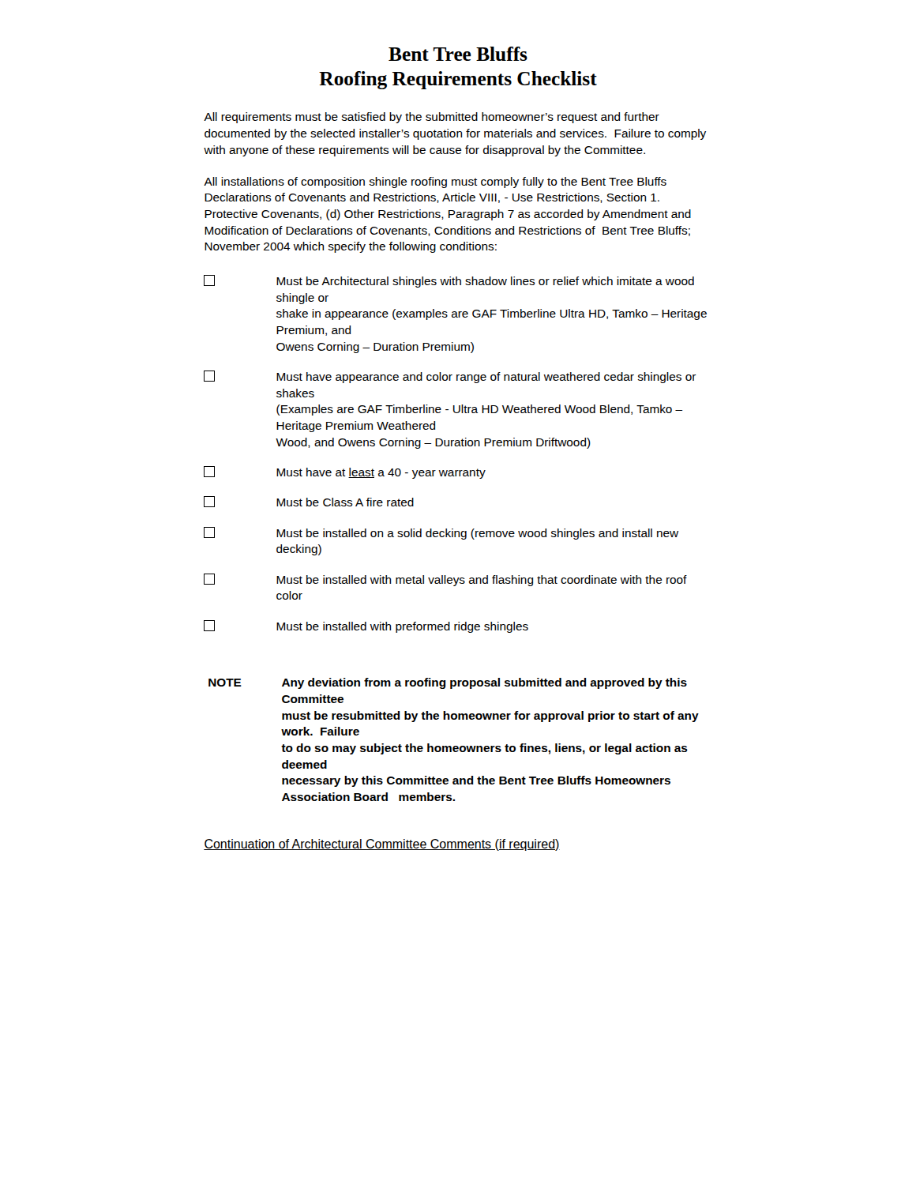Bent Tree BluffsRoofing Requirements Checklist
All requirements must be satisfied by the submitted homeowner’s request and further documented by the selected installer’s quotation for materials and services. Failure to comply with anyone of these requirements will be cause for disapproval by the Committee.
All installations of composition shingle roofing must comply fully to the Bent Tree Bluffs Declarations of Covenants and Restrictions, Article VIII, - Use Restrictions, Section 1. Protective Covenants, (d) Other Restrictions, Paragraph 7 as accorded by Amendment and Modification of Declarations of Covenants, Conditions and Restrictions of Bent Tree Bluffs; November 2004 which specify the following conditions:
| | Must be Architectural shingles with shadow lines or relief which imitate a wood shingle or shake in appearance (examples are GAF Timberline Ultra HD, Tamko – Heritage Premium, and Owens Corning – Duration Premium) |
| | Must have appearance and color range of natural weathered cedar shingles or shakes (Examples are GAF Timberline - Ultra HD Weathered Wood Blend, Tamko – Heritage Premium Weathered Wood, and Owens Corning – Duration Premium Driftwood) |
| | Must have at least a 40 - year warranty |
| | Must be Class A fire rated |
| | Must be installed on a solid decking (remove wood shingles and install new decking) |
| | Must be installed with metal valleys and flashing that coordinate with the roof color |
| | Must be installed with preformed ridge shingles |
| NOTE | Any deviation from a roofing proposal submitted and approved by this Committee must be resubmitted by the homeowner for approval prior to start of any work. Failure to do so may subject the homeowners to fines, liens, or legal action as deemed necessary by this Committee and the Bent Tree Bluffs Homeowners Association Board members. |
Continuation of Architectural Committee Comments (if required)